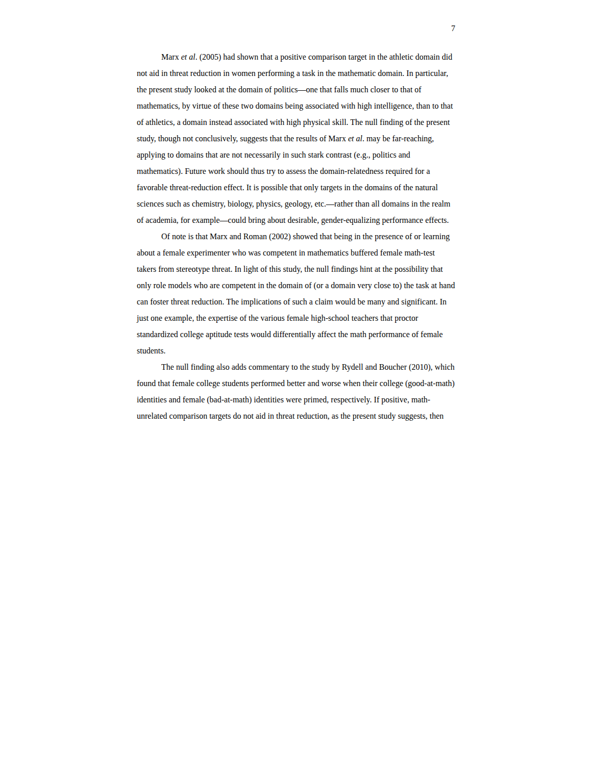7
Marx et al. (2005) had shown that a positive comparison target in the athletic domain did not aid in threat reduction in women performing a task in the mathematic domain. In particular, the present study looked at the domain of politics—one that falls much closer to that of mathematics, by virtue of these two domains being associated with high intelligence, than to that of athletics, a domain instead associated with high physical skill. The null finding of the present study, though not conclusively, suggests that the results of Marx et al. may be far-reaching, applying to domains that are not necessarily in such stark contrast (e.g., politics and mathematics). Future work should thus try to assess the domain-relatedness required for a favorable threat-reduction effect. It is possible that only targets in the domains of the natural sciences such as chemistry, biology, physics, geology, etc.—rather than all domains in the realm of academia, for example—could bring about desirable, gender-equalizing performance effects.
Of note is that Marx and Roman (2002) showed that being in the presence of or learning about a female experimenter who was competent in mathematics buffered female math-test takers from stereotype threat. In light of this study, the null findings hint at the possibility that only role models who are competent in the domain of (or a domain very close to) the task at hand can foster threat reduction. The implications of such a claim would be many and significant. In just one example, the expertise of the various female high-school teachers that proctor standardized college aptitude tests would differentially affect the math performance of female students.
The null finding also adds commentary to the study by Rydell and Boucher (2010), which found that female college students performed better and worse when their college (good-at-math) identities and female (bad-at-math) identities were primed, respectively. If positive, math-unrelated comparison targets do not aid in threat reduction, as the present study suggests, then